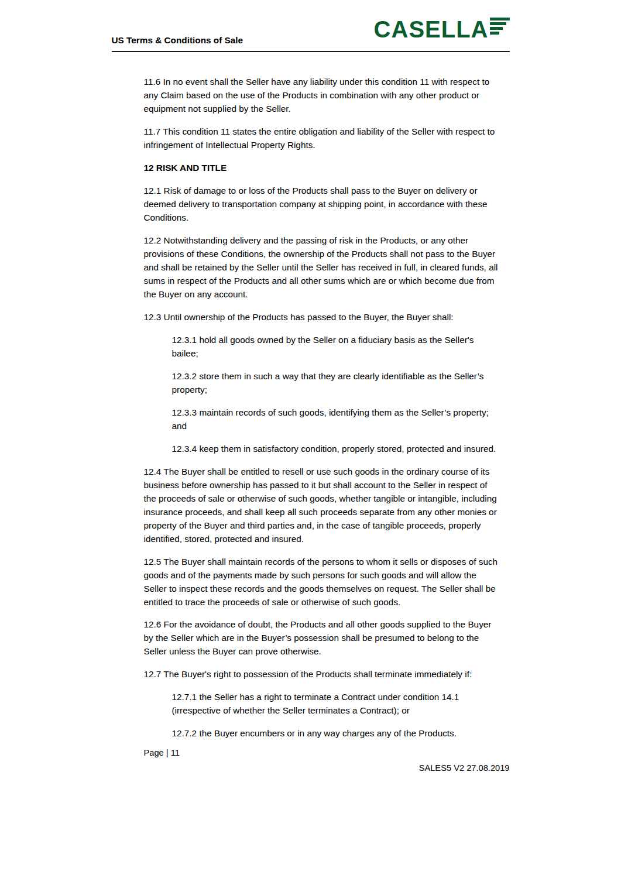US Terms & Conditions of Sale
CASELLA
11.6 In no event shall the Seller have any liability under this condition 11 with respect to any Claim based on the use of the Products in combination with any other product or equipment not supplied by the Seller.
11.7 This condition 11 states the entire obligation and liability of the Seller with respect to infringement of Intellectual Property Rights.
12 RISK AND TITLE
12.1 Risk of damage to or loss of the Products shall pass to the Buyer on delivery or deemed delivery to transportation company at shipping point, in accordance with these Conditions.
12.2 Notwithstanding delivery and the passing of risk in the Products, or any other provisions of these Conditions, the ownership of the Products shall not pass to the Buyer and shall be retained by the Seller until the Seller has received in full, in cleared funds, all sums in respect of the Products and all other sums which are or which become due from the Buyer on any account.
12.3 Until ownership of the Products has passed to the Buyer, the Buyer shall:
12.3.1 hold all goods owned by the Seller on a fiduciary basis as the Seller's bailee;
12.3.2 store them in such a way that they are clearly identifiable as the Seller’s property;
12.3.3 maintain records of such goods, identifying them as the Seller’s property; and
12.3.4 keep them in satisfactory condition, properly stored, protected and insured.
12.4 The Buyer shall be entitled to resell or use such goods in the ordinary course of its business before ownership has passed to it but shall account to the Seller in respect of the proceeds of sale or otherwise of such goods, whether tangible or intangible, including insurance proceeds, and shall keep all such proceeds separate from any other monies or property of the Buyer and third parties and, in the case of tangible proceeds, properly identified, stored, protected and insured.
12.5 The Buyer shall maintain records of the persons to whom it sells or disposes of such goods and of the payments made by such persons for such goods and will allow the Seller to inspect these records and the goods themselves on request. The Seller shall be entitled to trace the proceeds of sale or otherwise of such goods.
12.6 For the avoidance of doubt, the Products and all other goods supplied to the Buyer by the Seller which are in the Buyer’s possession shall be presumed to belong to the Seller unless the Buyer can prove otherwise.
12.7 The Buyer's right to possession of the Products shall terminate immediately if:
12.7.1 the Seller has a right to terminate a Contract under condition 14.1 (irrespective of whether the Seller terminates a Contract); or
12.7.2 the Buyer encumbers or in any way charges any of the Products.
Page | 11
SALES5 V2 27.08.2019